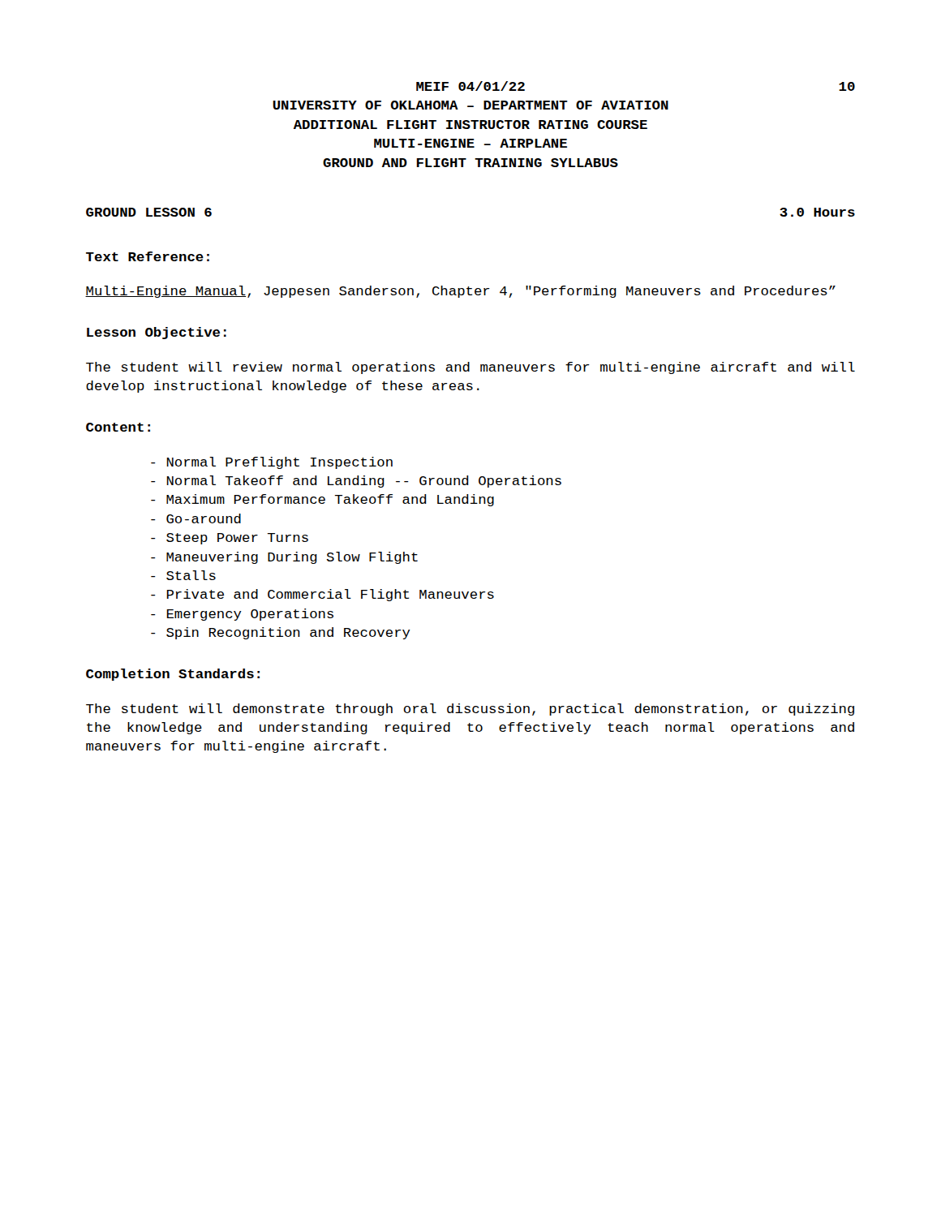MEIF 04/01/2210 UNIVERSITY OF OKLAHOMA – DEPARTMENT OF AVIATION
ADDITIONAL FLIGHT INSTRUCTOR RATING COURSE
MULTI-ENGINE – AIRPLANE
GROUND AND FLIGHT TRAINING SYLLABUS
GROUND LESSON 6 3.0 Hours
Text Reference:
Multi-Engine Manual, Jeppesen Sanderson, Chapter 4, "Performing Maneuvers and Procedures”
Lesson Objective:
The student will review normal operations and maneuvers for multi-engine aircraft and will develop instructional knowledge of these areas.
Content:
- Normal Preflight Inspection
- Normal Takeoff and Landing -- Ground Operations
- Maximum Performance Takeoff and Landing
- Go-around
- Steep Power Turns
- Maneuvering During Slow Flight
- Stalls
- Private and Commercial Flight Maneuvers
- Emergency Operations
- Spin Recognition and Recovery
Completion Standards:
The student will demonstrate through oral discussion, practical demonstration, or quizzing the knowledge and understanding required to effectively teach normal operations and maneuvers for multi-engine aircraft.